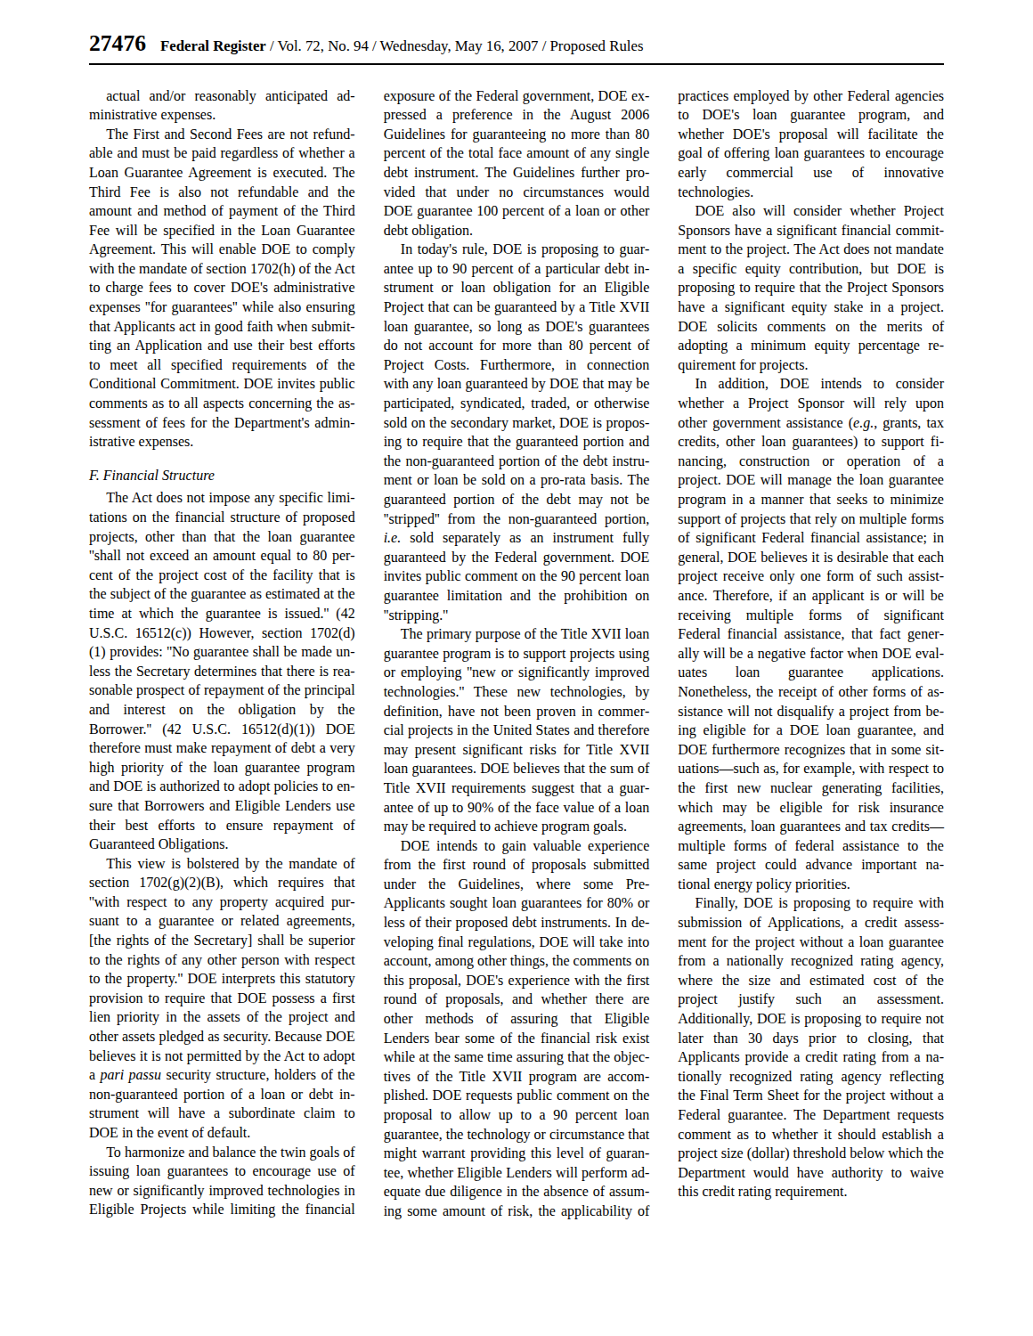27476
Federal Register / Vol. 72, No. 94 / Wednesday, May 16, 2007 / Proposed Rules
actual and/or reasonably anticipated administrative expenses.
The First and Second Fees are not refundable and must be paid regardless of whether a Loan Guarantee Agreement is executed. The Third Fee is also not refundable and the amount and method of payment of the Third Fee will be specified in the Loan Guarantee Agreement. This will enable DOE to comply with the mandate of section 1702(h) of the Act to charge fees to cover DOE's administrative expenses ''for guarantees'' while also ensuring that Applicants act in good faith when submitting an Application and use their best efforts to meet all specified requirements of the Conditional Commitment. DOE invites public comments as to all aspects concerning the assessment of fees for the Department's administrative expenses.
F. Financial Structure
The Act does not impose any specific limitations on the financial structure of proposed projects, other than that the loan guarantee ''shall not exceed an amount equal to 80 percent of the project cost of the facility that is the subject of the guarantee as estimated at the time at which the guarantee is issued.'' (42 U.S.C. 16512(c)) However, section 1702(d)(1) provides: ''No guarantee shall be made unless the Secretary determines that there is reasonable prospect of repayment of the principal and interest on the obligation by the Borrower.'' (42 U.S.C. 16512(d)(1)) DOE therefore must make repayment of debt a very high priority of the loan guarantee program and DOE is authorized to adopt policies to ensure that Borrowers and Eligible Lenders use their best efforts to ensure repayment of Guaranteed Obligations.
This view is bolstered by the mandate of section 1702(g)(2)(B), which requires that ''with respect to any property acquired pursuant to a guarantee or related agreements, [the rights of the Secretary] shall be superior to the rights of any other person with respect to the property.'' DOE interprets this statutory provision to require that DOE possess a first lien priority in the assets of the project and other assets pledged as security. Because DOE believes it is not permitted by the Act to adopt a pari passu security structure, holders of the non-guaranteed portion of a loan or debt instrument will have a subordinate claim to DOE in the event of default.
To harmonize and balance the twin goals of issuing loan guarantees to encourage use of new or significantly improved technologies in Eligible Projects while limiting the financial exposure of the Federal government, DOE expressed a preference in the August 2006 Guidelines for guaranteeing no more than 80 percent of the total face amount of any single debt instrument. The Guidelines further provided that under no circumstances would DOE guarantee 100 percent of a loan or other debt obligation.
In today's rule, DOE is proposing to guarantee up to 90 percent of a particular debt instrument or loan obligation for an Eligible Project that can be guaranteed by a Title XVII loan guarantee, so long as DOE's guarantees do not account for more than 80 percent of Project Costs. Furthermore, in connection with any loan guaranteed by DOE that may be participated, syndicated, traded, or otherwise sold on the secondary market, DOE is proposing to require that the guaranteed portion and the non-guaranteed portion of the debt instrument or loan be sold on a pro-rata basis. The guaranteed portion of the debt may not be ''stripped'' from the non-guaranteed portion, i.e. sold separately as an instrument fully guaranteed by the Federal government. DOE invites public comment on the 90 percent loan guarantee limitation and the prohibition on ''stripping.''
The primary purpose of the Title XVII loan guarantee program is to support projects using or employing ''new or significantly improved technologies.'' These new technologies, by definition, have not been proven in commercial projects in the United States and therefore may present significant risks for Title XVII loan guarantees. DOE believes that the sum of Title XVII requirements suggest that a guarantee of up to 90% of the face value of a loan may be required to achieve program goals.
DOE intends to gain valuable experience from the first round of proposals submitted under the Guidelines, where some Pre-Applicants sought loan guarantees for 80% or less of their proposed debt instruments. In developing final regulations, DOE will take into account, among other things, the comments on this proposal, DOE's experience with the first round of proposals, and whether there are other methods of assuring that Eligible Lenders bear some of the financial risk exist while at the same time assuring that the objectives of the Title XVII program are accomplished. DOE requests public comment on the proposal to allow up to a 90 percent loan guarantee, the technology or circumstance that might warrant providing this level of guarantee, whether Eligible Lenders will perform adequate due diligence in the absence of assuming some amount of risk, the applicability of practices employed by other Federal agencies to DOE's loan guarantee program, and whether DOE's proposal will facilitate the goal of offering loan guarantees to encourage early commercial use of innovative technologies.
DOE also will consider whether Project Sponsors have a significant financial commitment to the project. The Act does not mandate a specific equity contribution, but DOE is proposing to require that the Project Sponsors have a significant equity stake in a project. DOE solicits comments on the merits of adopting a minimum equity percentage requirement for projects.
In addition, DOE intends to consider whether a Project Sponsor will rely upon other government assistance (e.g., grants, tax credits, other loan guarantees) to support financing, construction or operation of a project. DOE will manage the loan guarantee program in a manner that seeks to minimize support of projects that rely on multiple forms of significant Federal financial assistance; in general, DOE believes it is desirable that each project receive only one form of such assistance. Therefore, if an applicant is or will be receiving multiple forms of significant Federal financial assistance, that fact generally will be a negative factor when DOE evaluates loan guarantee applications. Nonetheless, the receipt of other forms of assistance will not disqualify a project from being eligible for a DOE loan guarantee, and DOE furthermore recognizes that in some situations—such as, for example, with respect to the first new nuclear generating facilities, which may be eligible for risk insurance agreements, loan guarantees and tax credits—multiple forms of federal assistance to the same project could advance important national energy policy priorities.
Finally, DOE is proposing to require with submission of Applications, a credit assessment for the project without a loan guarantee from a nationally recognized rating agency, where the size and estimated cost of the project justify such an assessment. Additionally, DOE is proposing to require not later than 30 days prior to closing, that Applicants provide a credit rating from a nationally recognized rating agency reflecting the Final Term Sheet for the project without a Federal guarantee. The Department requests comment as to whether it should establish a project size (dollar) threshold below which the Department would have authority to waive this credit rating requirement.